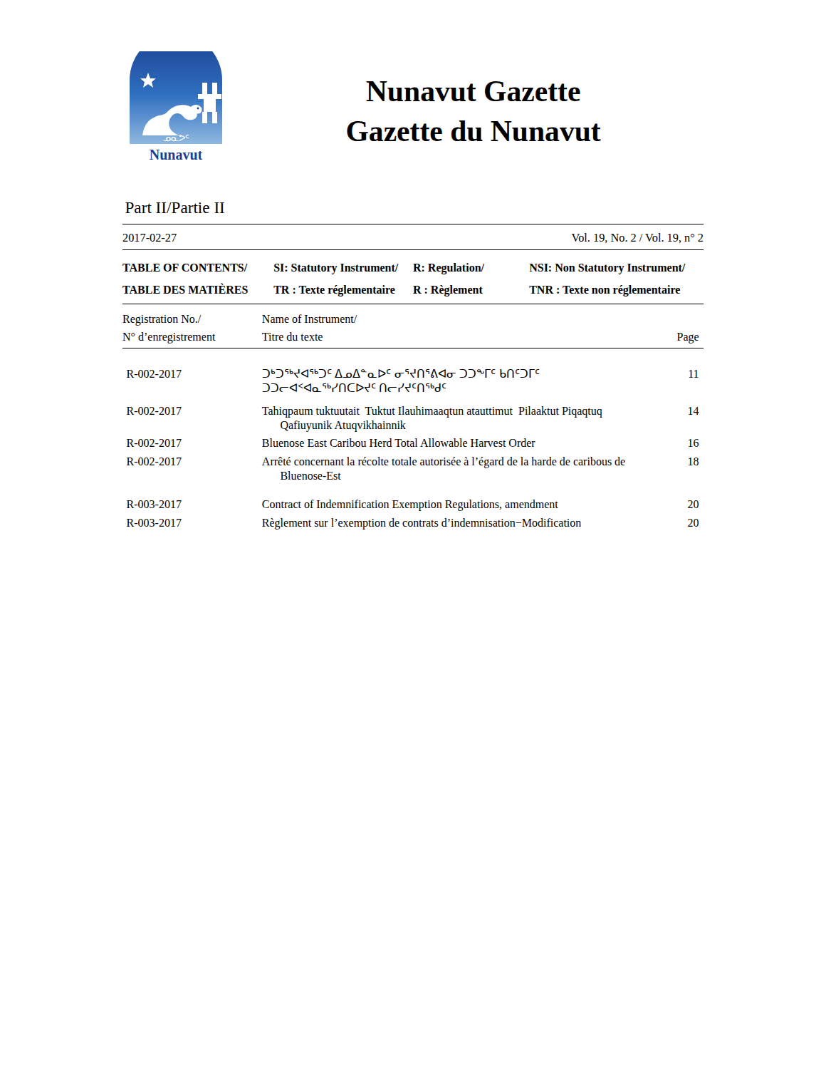Nunavut ᓄᓇᕗᑦ
Nunavut Gazette
Gazette du Nunavut
Part II/Partie II
2017-02-27 Vol. 19, No. 2 / Vol. 19, n° 2
| TABLE OF CONTENTS/ | SI: Statutory Instrument/ | R: Regulation/ | NSI: Non Statutory Instrument/ |
| TABLE DES MATIÈRES | TR : Texte réglementaire | R : Règlement | TNR : Texte non réglementaire |
| Registration No./ | Name of Instrument/ | |
| N° d’enregistrement | Titre du texte | Page |
| R-002-2017 | ᑐᒃᑐᖅᔪᐊᖅᑐᑦ ᐃᓄᐃᓐᓇᐅᑦ ᓂᕐᔪᑎᕐᕕᐊᓂ ᑐᑐᖕᒥᑦ ᑲᑎᑦᑐᒥᑦ ᑐᑐᓕᐊᑉᐊᓇᖅᓯᑎᑕᐅᔪᑦ ᑎᓕᓯᔪᑦᑎᖅᑯᑦ | 11 |
| R-002-2017 | Tahiqpaum tuktuutait Tuktut Ilauhimaaqtun atauttimut Pilaaktut Piqaqtuq Qafiuyunik Atuqvikhainnik | 14 |
| R-002-2017 | Bluenose East Caribou Herd Total Allowable Harvest Order | 16 |
| R-002-2017 | Arrêté concernant la récolte totale autorisée à l’égard de la harde de caribous de Bluenose-Est | 18 |
| R-003-2017 | Contract of Indemnification Exemption Regulations, amendment | 20 |
| R-003-2017 | Règlement sur l’exemption de contrats d’indemnisation−Modification | 20 |